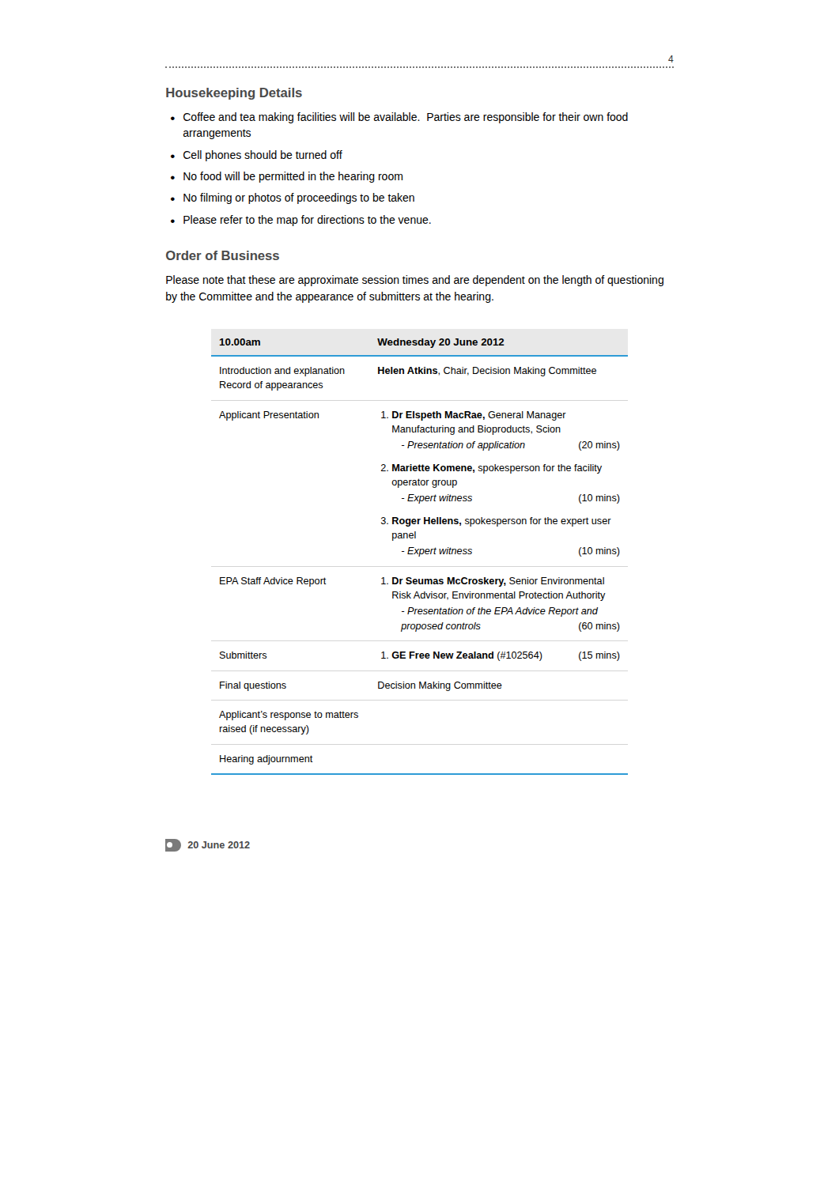4
Housekeeping Details
Coffee and tea making facilities will be available. Parties are responsible for their own food arrangements
Cell phones should be turned off
No food will be permitted in the hearing room
No filming or photos of proceedings to be taken
Please refer to the map for directions to the venue.
Order of Business
Please note that these are approximate session times and are dependent on the length of questioning by the Committee and the appearance of submitters at the hearing.
| 10.00am | Wednesday 20 June 2012 |
| --- | --- |
| Introduction and explanation Record of appearances | Helen Atkins , Chair, Decision Making Committee |
| Applicant Presentation | Dr Elspeth MacRae, General Manager Manufacturing and Bioproducts, Scion - Presentation of application (20 mins) Mariette Komene, spokesperson for the facility operator group - Expert witness (10 mins) Roger Hellens, spokesperson for the expert user panel - Expert witness (10 mins) |
| EPA Staff Advice Report | Dr Seumas McCroskery, Senior Environmental Risk Advisor, Environmental Protection Authority - Presentation of the EPA Advice Report and proposed controls (60 mins) |
| Submitters | GE Free New Zealand (#102564) (15 mins) |
| Final questions | Decision Making Committee |
| Applicant’s response to matters raised (if necessary) | |
| Hearing adjournment | |
20 June 2012